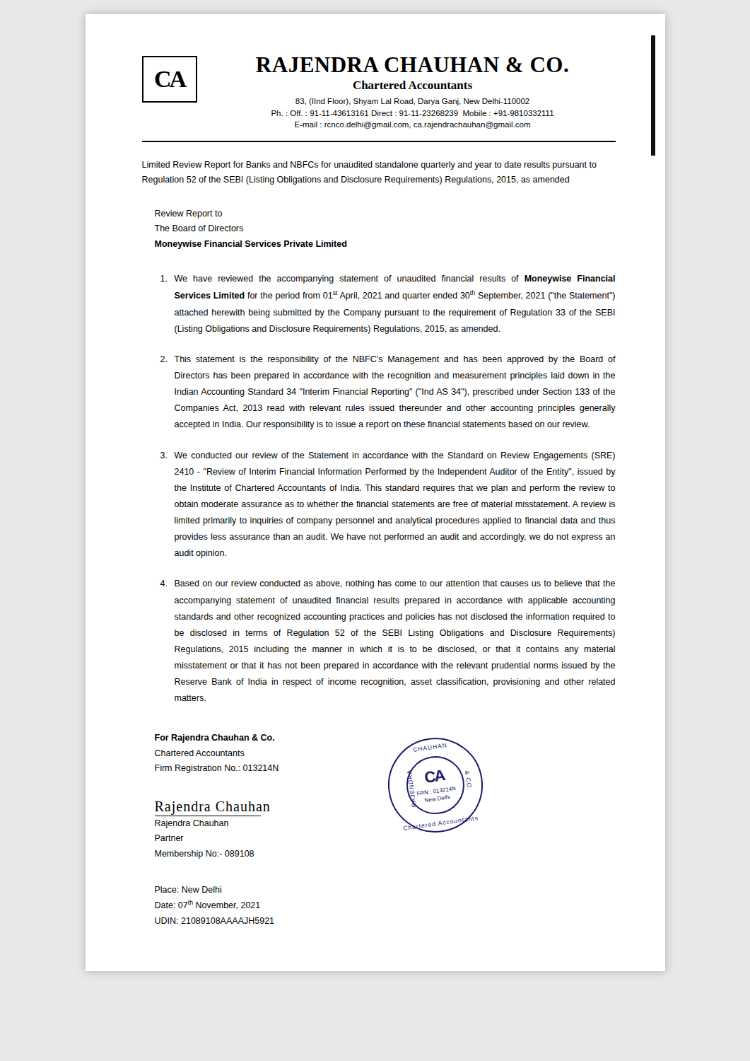CA
RAJENDRA CHAUHAN & CO.
Chartered Accountants
83, (IInd Floor), Shyam Lal Road, Darya Ganj, New Delhi-110002
Ph. : Off. : 91-11-43613161 Direct : 91-11-23268239 Mobile : +91-9810332111
E-mail : rcnco.delhi@gmail.com, ca.rajendrachauhan@gmail.com
Limited Review Report for Banks and NBFCs for unaudited standalone quarterly and year to date results pursuant to Regulation 52 of the SEBI (Listing Obligations and Disclosure Requirements) Regulations, 2015, as amended
Review Report to
The Board of Directors
Moneywise Financial Services Private Limited
We have reviewed the accompanying statement of unaudited financial results of Moneywise Financial Services Limited for the period from 01st April, 2021 and quarter ended 30th September, 2021 ("the Statement") attached herewith being submitted by the Company pursuant to the requirement of Regulation 33 of the SEBI (Listing Obligations and Disclosure Requirements) Regulations, 2015, as amended.
This statement is the responsibility of the NBFC's Management and has been approved by the Board of Directors has been prepared in accordance with the recognition and measurement principles laid down in the Indian Accounting Standard 34 "Interim Financial Reporting" ("Ind AS 34"), prescribed under Section 133 of the Companies Act, 2013 read with relevant rules issued thereunder and other accounting principles generally accepted in India. Our responsibility is to issue a report on these financial statements based on our review.
We conducted our review of the Statement in accordance with the Standard on Review Engagements (SRE) 2410 - "Review of Interim Financial Information Performed by the Independent Auditor of the Entity", issued by the Institute of Chartered Accountants of India. This standard requires that we plan and perform the review to obtain moderate assurance as to whether the financial statements are free of material misstatement. A review is limited primarily to inquiries of company personnel and analytical procedures applied to financial data and thus provides less assurance than an audit. We have not performed an audit and accordingly, we do not express an audit opinion.
Based on our review conducted as above, nothing has come to our attention that causes us to believe that the accompanying statement of unaudited financial results prepared in accordance with applicable accounting standards and other recognized accounting practices and policies has not disclosed the information required to be disclosed in terms of Regulation 52 of the SEBI Listing Obligations and Disclosure Requirements) Regulations, 2015 including the manner in which it is to be disclosed, or that it contains any material misstatement or that it has not been prepared in accordance with the relevant prudential norms issued by the Reserve Bank of India in respect of income recognition, asset classification, provisioning and other related matters.
For Rajendra Chauhan & Co.
Chartered Accountants
Firm Registration No.: 013214N
Rajendra Chauhan
Rajendra Chauhan
Partner
Membership No:- 089108
CHAUHAN
RAJENDRA
& CO.
Chartered Accountants
CA
FRN : 013214N
New Delhi
Place: New Delhi
Date: 07th November, 2021
UDIN: 21089108AAAAJH5921